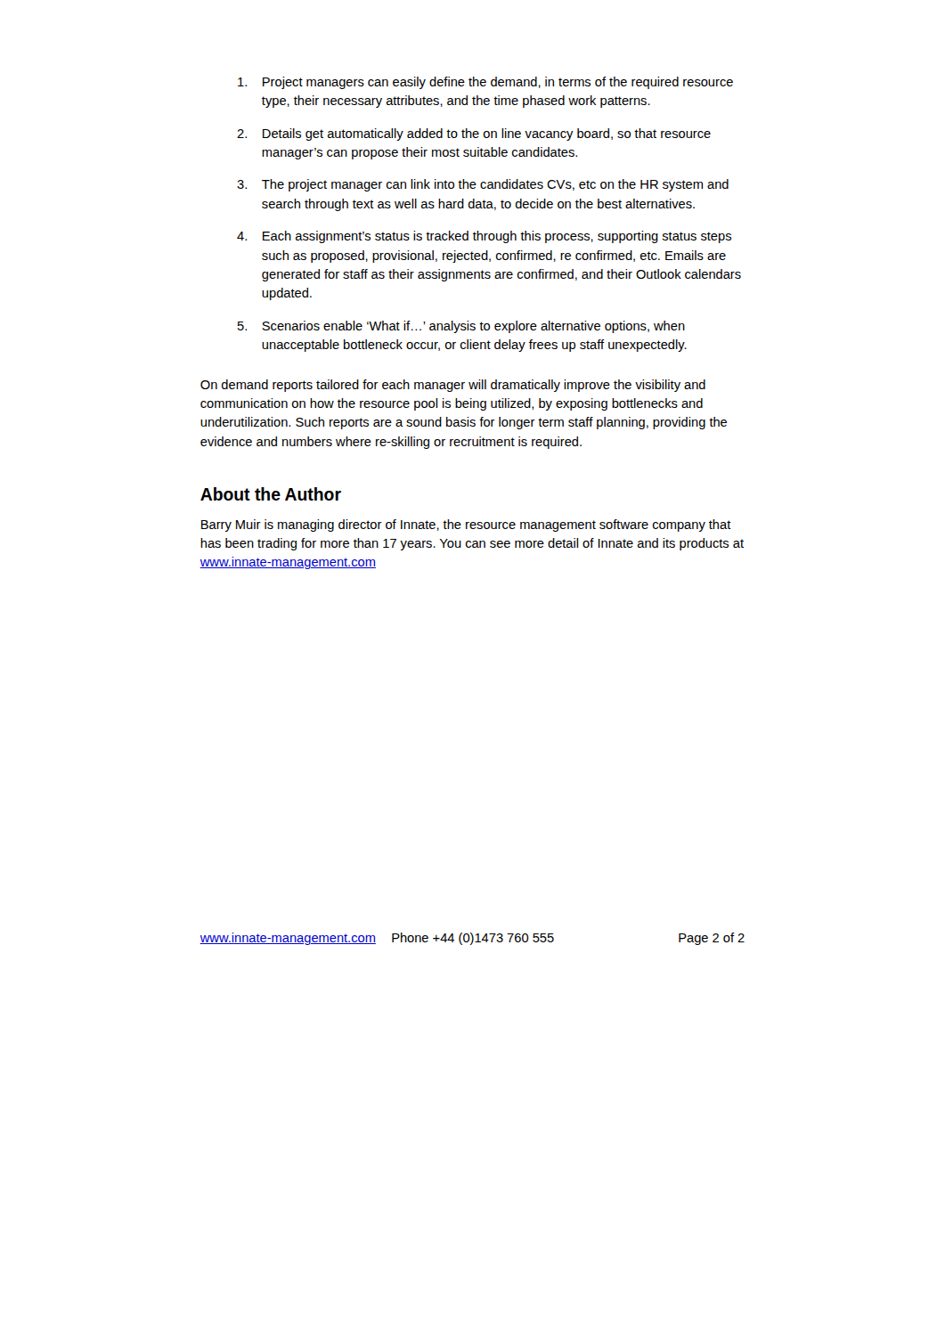Project managers can easily define the demand, in terms of the required resource type, their necessary attributes, and the time phased work patterns.
Details get automatically added to the on line vacancy board, so that resource manager’s can propose their most suitable candidates.
The project manager can link into the candidates CVs, etc on the HR system and search through text as well as hard data, to decide on the best alternatives.
Each assignment’s status is tracked through this process, supporting status steps such as proposed, provisional, rejected, confirmed, re confirmed, etc. Emails are generated for staff as their assignments are confirmed, and their Outlook calendars updated.
Scenarios enable ‘What if…’ analysis to explore alternative options, when unacceptable bottleneck occur, or client delay frees up staff unexpectedly.
On demand reports tailored for each manager will dramatically improve the visibility and communication on how the resource pool is being utilized, by exposing bottlenecks and underutilization. Such reports are a sound basis for longer term staff planning, providing the evidence and numbers where re-skilling or recruitment is required.
About the Author
Barry Muir is managing director of Innate, the resource management software company that has been trading for more than 17 years. You can see more detail of Innate and its products at www.innate-management.com
www.innate-management.com Phone +44 (0)1473 760 555
Page 2 of 2